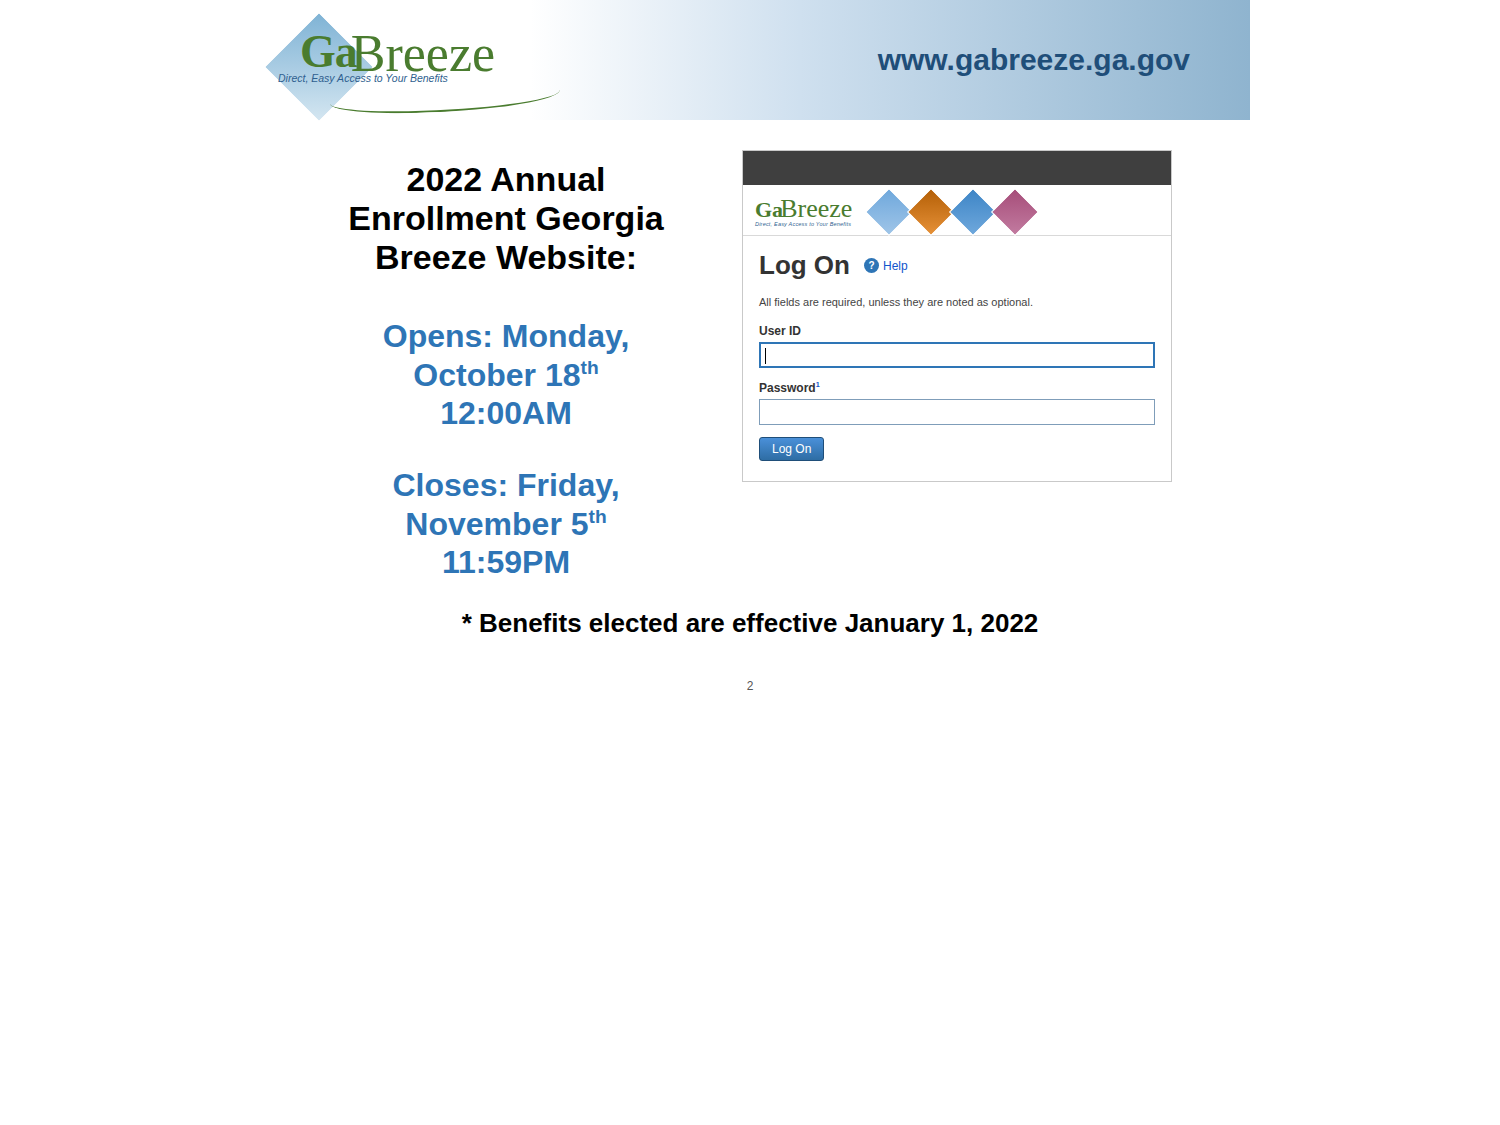Ga Breeze
Direct, Easy Access to Your Benefits
www.gabreeze.ga.gov
2022 Annual
Enrollment Georgia
Breeze Website:
Opens: Monday,
October 18th
12:00AM
Closes: Friday,
November 5th
11:59PM
Ga Breeze
Direct, Easy Access to Your Benefits
Log On
? Help
All fields are required, unless they are noted as optional.
User ID
Password1
Log On
* Benefits elected are effective January 1, 2022
2